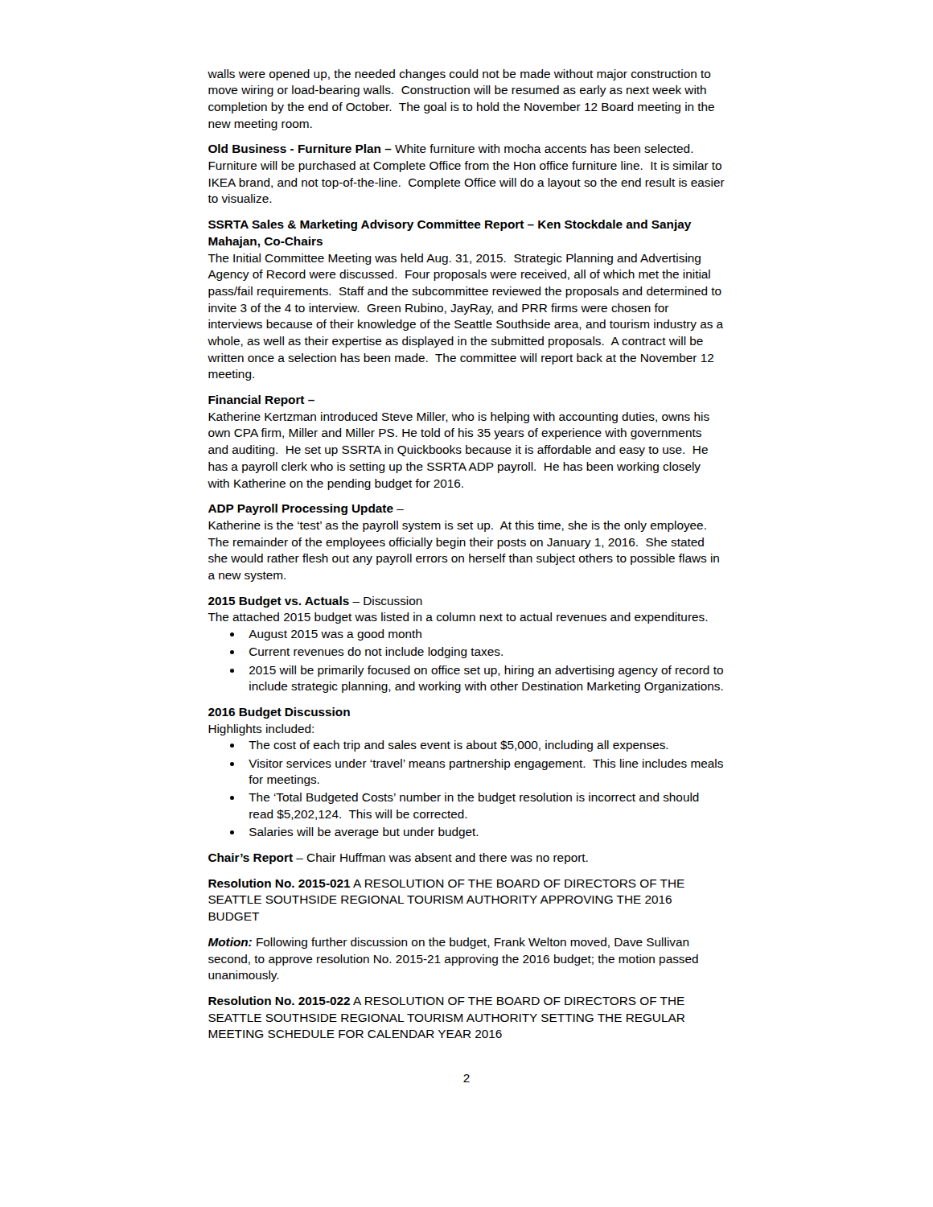walls were opened up, the needed changes could not be made without major construction to move wiring or load-bearing walls. Construction will be resumed as early as next week with completion by the end of October. The goal is to hold the November 12 Board meeting in the new meeting room.
Old Business - Furniture Plan – White furniture with mocha accents has been selected. Furniture will be purchased at Complete Office from the Hon office furniture line. It is similar to IKEA brand, and not top-of-the-line. Complete Office will do a layout so the end result is easier to visualize.
SSRTA Sales & Marketing Advisory Committee Report – Ken Stockdale and Sanjay Mahajan, Co-Chairs
The Initial Committee Meeting was held Aug. 31, 2015. Strategic Planning and Advertising Agency of Record were discussed. Four proposals were received, all of which met the initial pass/fail requirements. Staff and the subcommittee reviewed the proposals and determined to invite 3 of the 4 to interview. Green Rubino, JayRay, and PRR firms were chosen for interviews because of their knowledge of the Seattle Southside area, and tourism industry as a whole, as well as their expertise as displayed in the submitted proposals. A contract will be written once a selection has been made. The committee will report back at the November 12 meeting.
Financial Report –
Katherine Kertzman introduced Steve Miller, who is helping with accounting duties, owns his own CPA firm, Miller and Miller PS. He told of his 35 years of experience with governments and auditing. He set up SSRTA in Quickbooks because it is affordable and easy to use. He has a payroll clerk who is setting up the SSRTA ADP payroll. He has been working closely with Katherine on the pending budget for 2016.
ADP Payroll Processing Update –
Katherine is the ‘test’ as the payroll system is set up. At this time, she is the only employee. The remainder of the employees officially begin their posts on January 1, 2016. She stated she would rather flesh out any payroll errors on herself than subject others to possible flaws in a new system.
2015 Budget vs. Actuals – Discussion
The attached 2015 budget was listed in a column next to actual revenues and expenditures.
August 2015 was a good month
Current revenues do not include lodging taxes.
2015 will be primarily focused on office set up, hiring an advertising agency of record to include strategic planning, and working with other Destination Marketing Organizations.
2016 Budget Discussion
Highlights included:
The cost of each trip and sales event is about $5,000, including all expenses.
Visitor services under ‘travel’ means partnership engagement. This line includes meals for meetings.
The ‘Total Budgeted Costs’ number in the budget resolution is incorrect and should read $5,202,124. This will be corrected.
Salaries will be average but under budget.
Chair’s Report – Chair Huffman was absent and there was no report.
Resolution No. 2015-021 A RESOLUTION OF THE BOARD OF DIRECTORS OF THE SEATTLE SOUTHSIDE REGIONAL TOURISM AUTHORITY APPROVING THE 2016 BUDGET
Motion: Following further discussion on the budget, Frank Welton moved, Dave Sullivan second, to approve resolution No. 2015-21 approving the 2016 budget; the motion passed unanimously.
Resolution No. 2015-022 A RESOLUTION OF THE BOARD OF DIRECTORS OF THE SEATTLE SOUTHSIDE REGIONAL TOURISM AUTHORITY SETTING THE REGULAR MEETING SCHEDULE FOR CALENDAR YEAR 2016
2